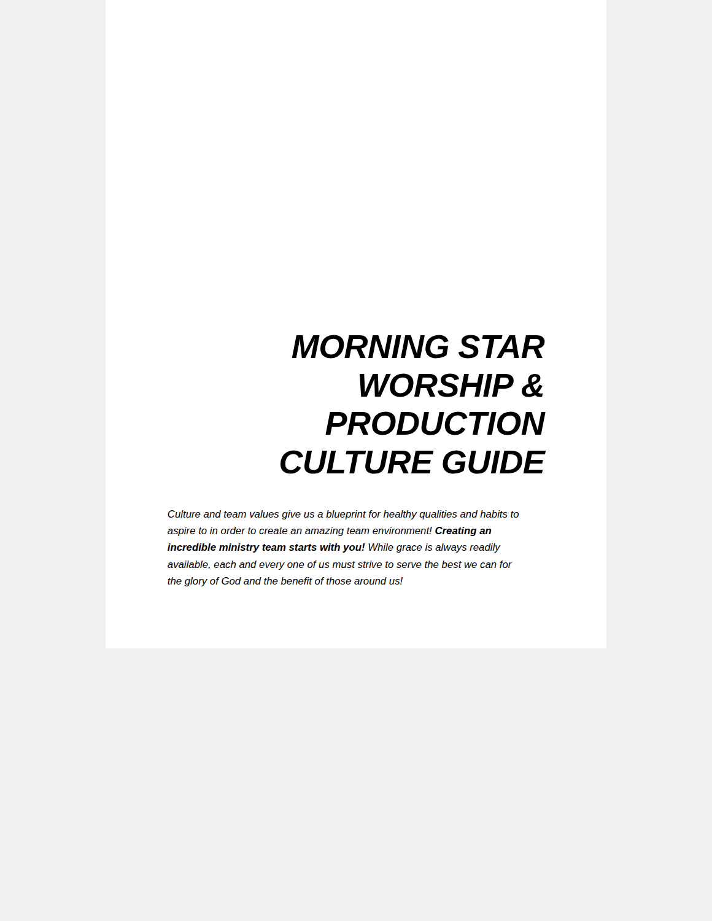Morning Star
Worship & Production
Culture Guide
Culture and team values give us a blueprint for healthy qualities and habits to aspire to in order to create an amazing team environment! Creating an incredible ministry team starts with you! While grace is always readily available, each and every one of us must strive to serve the best we can for the glory of God and the benefit of those around us!